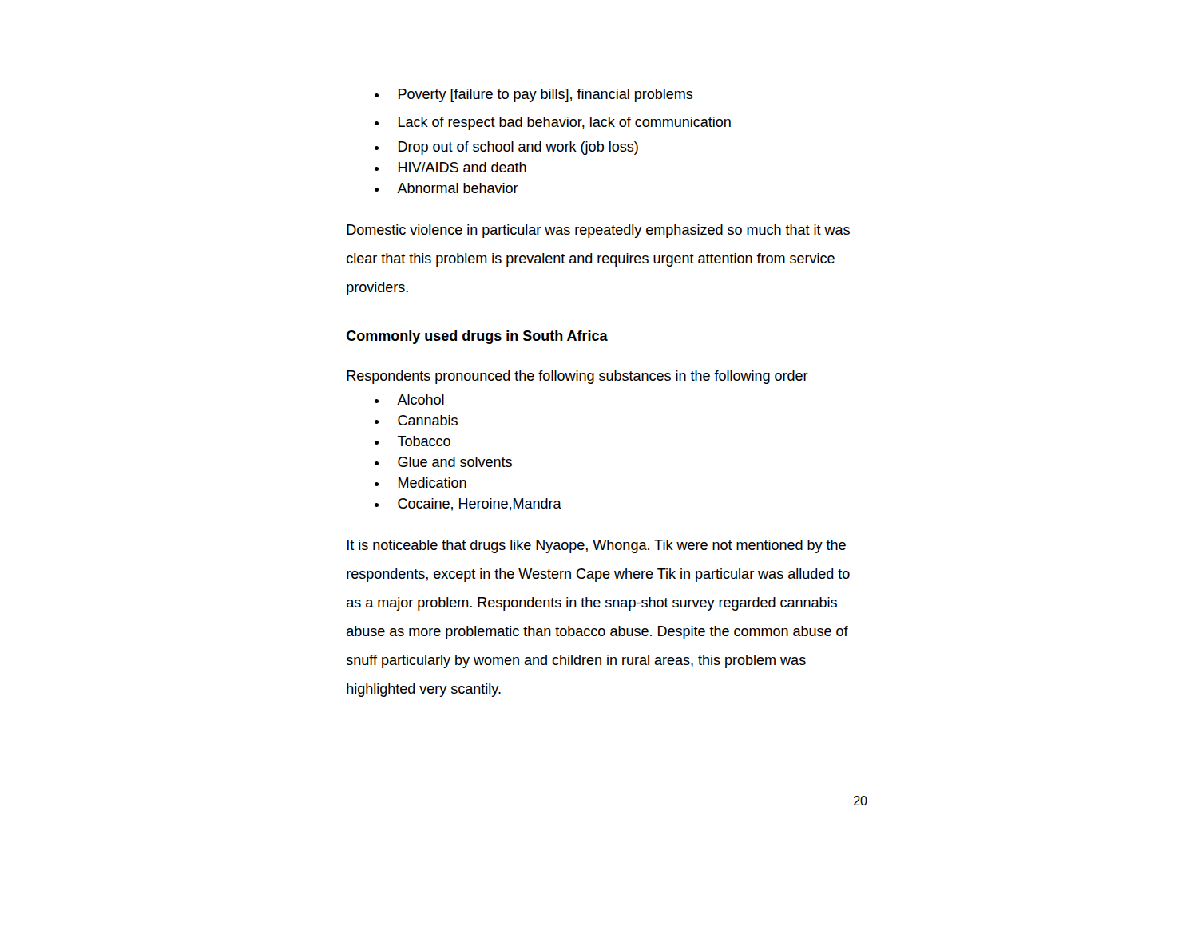Poverty [failure to pay bills], financial problems
Lack of respect bad behavior, lack of communication
Drop out of school and work (job loss)
HIV/AIDS and death
Abnormal behavior
Domestic violence in particular was repeatedly emphasized so much that it was clear that this problem is prevalent and requires urgent attention from service providers.
Commonly used drugs in South Africa
Respondents pronounced the following substances in the following order
Alcohol
Cannabis
Tobacco
Glue and solvents
Medication
Cocaine, Heroine,Mandra
It is noticeable that drugs like Nyaope, Whonga. Tik were not mentioned by the respondents, except in the Western Cape where Tik in particular was alluded to as a major problem. Respondents in the snap-shot survey regarded cannabis abuse as more problematic than tobacco abuse. Despite the common abuse of snuff particularly by women and children in rural areas, this problem was highlighted very scantily.
20